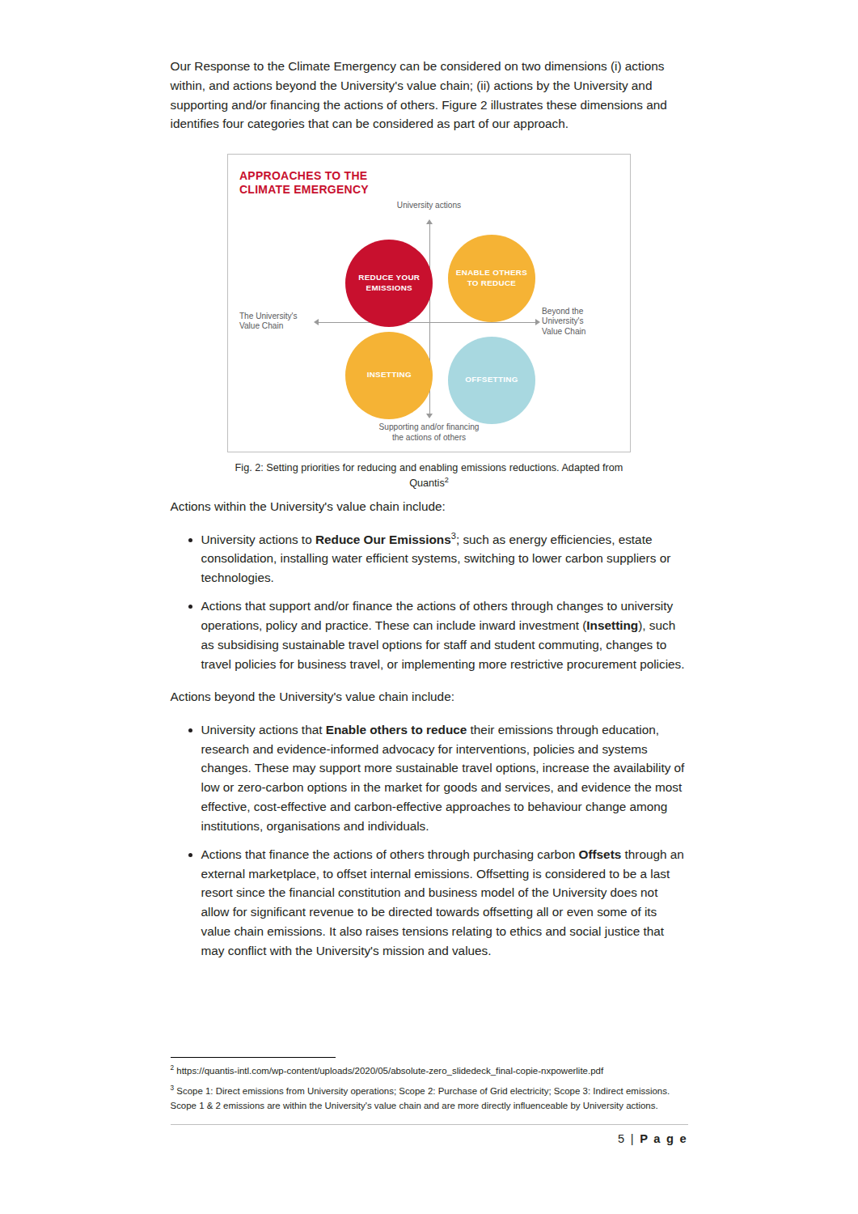Our Response to the Climate Emergency can be considered on two dimensions (i) actions within, and actions beyond the University's value chain; (ii) actions by the University and supporting and/or financing the actions of others. Figure 2 illustrates these dimensions and identifies four categories that can be considered as part of our approach.
Approaches to the
Climate Emergency
University actions
Supporting and/or financing
the actions of others
The University's
Value Chain
Beyond the University's
Value Chain
REDUCE YOUR
EMISSIONS
ENABLE OTHERS
TO REDUCE
INSETTING
OFFSETTING
Fig. 2: Setting priorities for reducing and enabling emissions reductions. Adapted from Quantis2
Actions within the University's value chain include:
University actions to Reduce Our Emissions3; such as energy efficiencies, estate consolidation, installing water efficient systems, switching to lower carbon suppliers or technologies.
Actions that support and/or finance the actions of others through changes to university operations, policy and practice. These can include inward investment (Insetting), such as subsidising sustainable travel options for staff and student commuting, changes to travel policies for business travel, or implementing more restrictive procurement policies.
Actions beyond the University's value chain include:
University actions that Enable others to reduce their emissions through education, research and evidence-informed advocacy for interventions, policies and systems changes. These may support more sustainable travel options, increase the availability of low or zero-carbon options in the market for goods and services, and evidence the most effective, cost-effective and carbon-effective approaches to behaviour change among institutions, organisations and individuals.
Actions that finance the actions of others through purchasing carbon Offsets through an external marketplace, to offset internal emissions. Offsetting is considered to be a last resort since the financial constitution and business model of the University does not allow for significant revenue to be directed towards offsetting all or even some of its value chain emissions. It also raises tensions relating to ethics and social justice that may conflict with the University's mission and values.
2 https://quantis-intl.com/wp-content/uploads/2020/05/absolute-zero_slidedeck_final-copie-nxpowerlite.pdf
3 Scope 1: Direct emissions from University operations; Scope 2: Purchase of Grid electricity; Scope 3: Indirect emissions. Scope 1 & 2 emissions are within the University's value chain and are more directly influenceable by University actions.
5 | P a g e